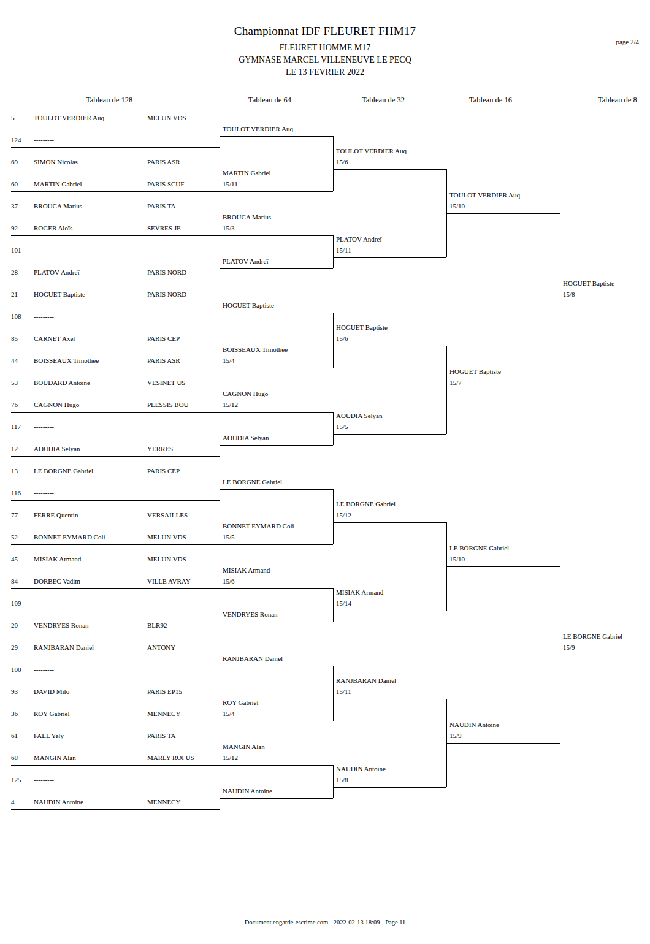page 2/4
Championnat IDF FLEURET FHM17
FLEURET HOMME M17
GYMNASE MARCEL VILLENEUVE LE PECQ
LE 13 FEVRIER 2022
Tableau de 128 Tableau de 64 Tableau de 32 Tableau de 16 Tableau de 8
5
TOULOT VERDIER Auq
MELUN VDS
124
---------
69
SIMON Nicolas
PARIS ASR
60
MARTIN Gabriel
PARIS SCUF
37
BROUCA Marius
PARIS TA
92
ROGER Aloïs
SEVRES JE
101
---------
28
PLATOV Andreï
PARIS NORD
21
HOGUET Baptiste
PARIS NORD
108
---------
85
CARNET Axel
PARIS CEP
44
BOISSEAUX Timothee
PARIS ASR
53
BOUDARD Antoine
VESINET US
76
CAGNON Hugo
PLESSIS BOU
117
---------
12
AOUDIA Selyan
YERRES
13
LE BORGNE Gabriel
PARIS CEP
116
---------
77
FERRE Quentin
VERSAILLES
52
BONNET EYMARD Coli
MELUN VDS
45
MISIAK Armand
MELUN VDS
84
DORBEC Vadim
VILLE AVRAY
109
---------
20
VENDRYES Ronan
BLR92
29
RANJBARAN Daniel
ANTONY
100
---------
93
DAVID Milo
PARIS EP15
36
ROY Gabriel
MENNECY
61
FALL Yely
PARIS TA
68
MANGIN Alan
MARLY ROI US
125
---------
4
NAUDIN Antoine
MENNECY
TOULOT VERDIER Auq
MARTIN Gabriel
15/11
BROUCA Marius
15/3
PLATOV Andreï
HOGUET Baptiste
BOISSEAUX Timothee
15/4
CAGNON Hugo
15/12
AOUDIA Selyan
LE BORGNE Gabriel
BONNET EYMARD Coli
15/5
MISIAK Armand
15/6
VENDRYES Ronan
RANJBARAN Daniel
ROY Gabriel
15/4
MANGIN Alan
15/12
NAUDIN Antoine
TOULOT VERDIER Auq
15/6
PLATOV Andreï
15/11
HOGUET Baptiste
15/6
AOUDIA Selyan
15/5
LE BORGNE Gabriel
15/12
MISIAK Armand
15/14
RANJBARAN Daniel
15/11
NAUDIN Antoine
15/8
TOULOT VERDIER Auq
15/10
HOGUET Baptiste
15/7
LE BORGNE Gabriel
15/10
NAUDIN Antoine
15/9
HOGUET Baptiste
15/8
LE BORGNE Gabriel
15/9
Document engarde-escrime.com - 2022-02-13 18:09 - Page 11